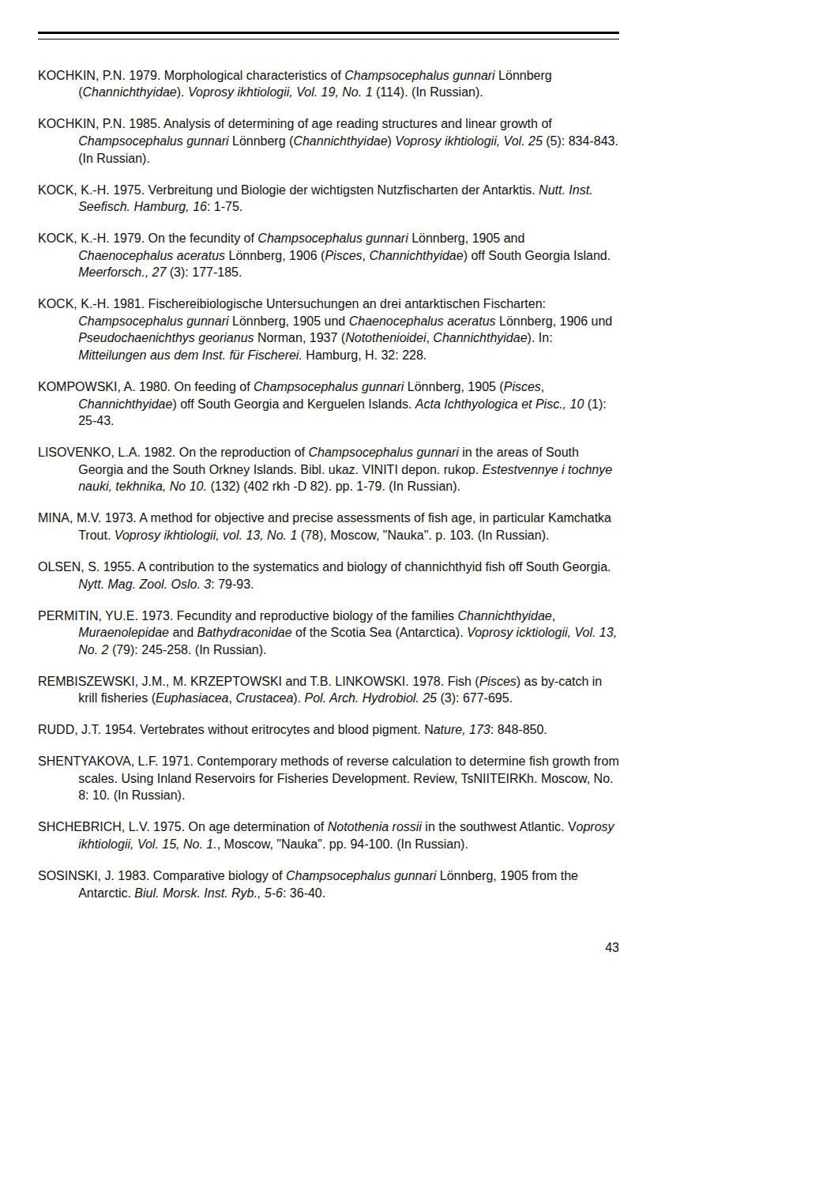KOCHKIN, P.N. 1979. Morphological characteristics of Champsocephalus gunnari Lönnberg (Channichthyidae). Voprosy ikhtiologii, Vol. 19, No. 1 (114). (In Russian).
KOCHKIN, P.N. 1985. Analysis of determining of age reading structures and linear growth of Champsocephalus gunnari Lönnberg (Channichthyidae) Voprosy ikhtiologii, Vol. 25 (5): 834-843. (In Russian).
KOCK, K.-H. 1975. Verbreitung und Biologie der wichtigsten Nutzfischarten der Antarktis. Nutt. Inst. Seefisch. Hamburg, 16: 1-75.
KOCK, K.-H. 1979. On the fecundity of Champsocephalus gunnari Lönnberg, 1905 and Chaenocephalus aceratus Lönnberg, 1906 (Pisces, Channichthyidae) off South Georgia Island. Meerforsch., 27 (3): 177-185.
KOCK, K.-H. 1981. Fischereibiologische Untersuchungen an drei antarktischen Fischarten: Champsocephalus gunnari Lönnberg, 1905 und Chaenocephalus aceratus Lönnberg, 1906 und Pseudochaenichthys georianus Norman, 1937 (Notothenioidei, Channichthyidae). In: Mitteilungen aus dem Inst. für Fischerei. Hamburg, H. 32: 228.
KOMPOWSKI, A. 1980. On feeding of Champsocephalus gunnari Lönnberg, 1905 (Pisces, Channichthyidae) off South Georgia and Kerguelen Islands. Acta Ichthyologica et Pisc., 10 (1): 25-43.
LISOVENKO, L.A. 1982. On the reproduction of Champsocephalus gunnari in the areas of South Georgia and the South Orkney Islands. Bibl. ukaz. VINITI depon. rukop. Estestvennye i tochnye nauki, tekhnika, No 10. (132) (402 rkh -D 82). pp. 1-79. (In Russian).
MINA, M.V. 1973. A method for objective and precise assessments of fish age, in particular Kamchatka Trout. Voprosy ikhtiologii, vol. 13, No. 1 (78), Moscow, "Nauka". p. 103. (In Russian).
OLSEN, S. 1955. A contribution to the systematics and biology of channichthyid fish off South Georgia. Nytt. Mag. Zool. Oslo. 3: 79-93.
PERMITIN, YU.E. 1973. Fecundity and reproductive biology of the families Channichthyidae, Muraenolepidae and Bathydraconidae of the Scotia Sea (Antarctica). Voprosy icktiologii, Vol. 13, No. 2 (79): 245-258. (In Russian).
REMBISZEWSKI, J.M., M. KRZEPTOWSKI and T.B. LINKOWSKI. 1978. Fish (Pisces) as by-catch in krill fisheries (Euphasiacea, Crustacea). Pol. Arch. Hydrobiol. 25 (3): 677-695.
RUDD, J.T. 1954. Vertebrates without eritrocytes and blood pigment. Nature, 173: 848-850.
SHENTYAKOVA, L.F. 1971. Contemporary methods of reverse calculation to determine fish growth from scales. Using Inland Reservoirs for Fisheries Development. Review, TsNIITEIRKh. Moscow, No. 8: 10. (In Russian).
SHCHEBRICH, L.V. 1975. On age determination of Notothenia rossii in the southwest Atlantic. Voprosy ikhtiologii, Vol. 15, No. 1., Moscow, "Nauka". pp. 94-100. (In Russian).
SOSINSKI, J. 1983. Comparative biology of Champsocephalus gunnari Lönnberg, 1905 from the Antarctic. Biul. Morsk. Inst. Ryb., 5-6: 36-40.
43